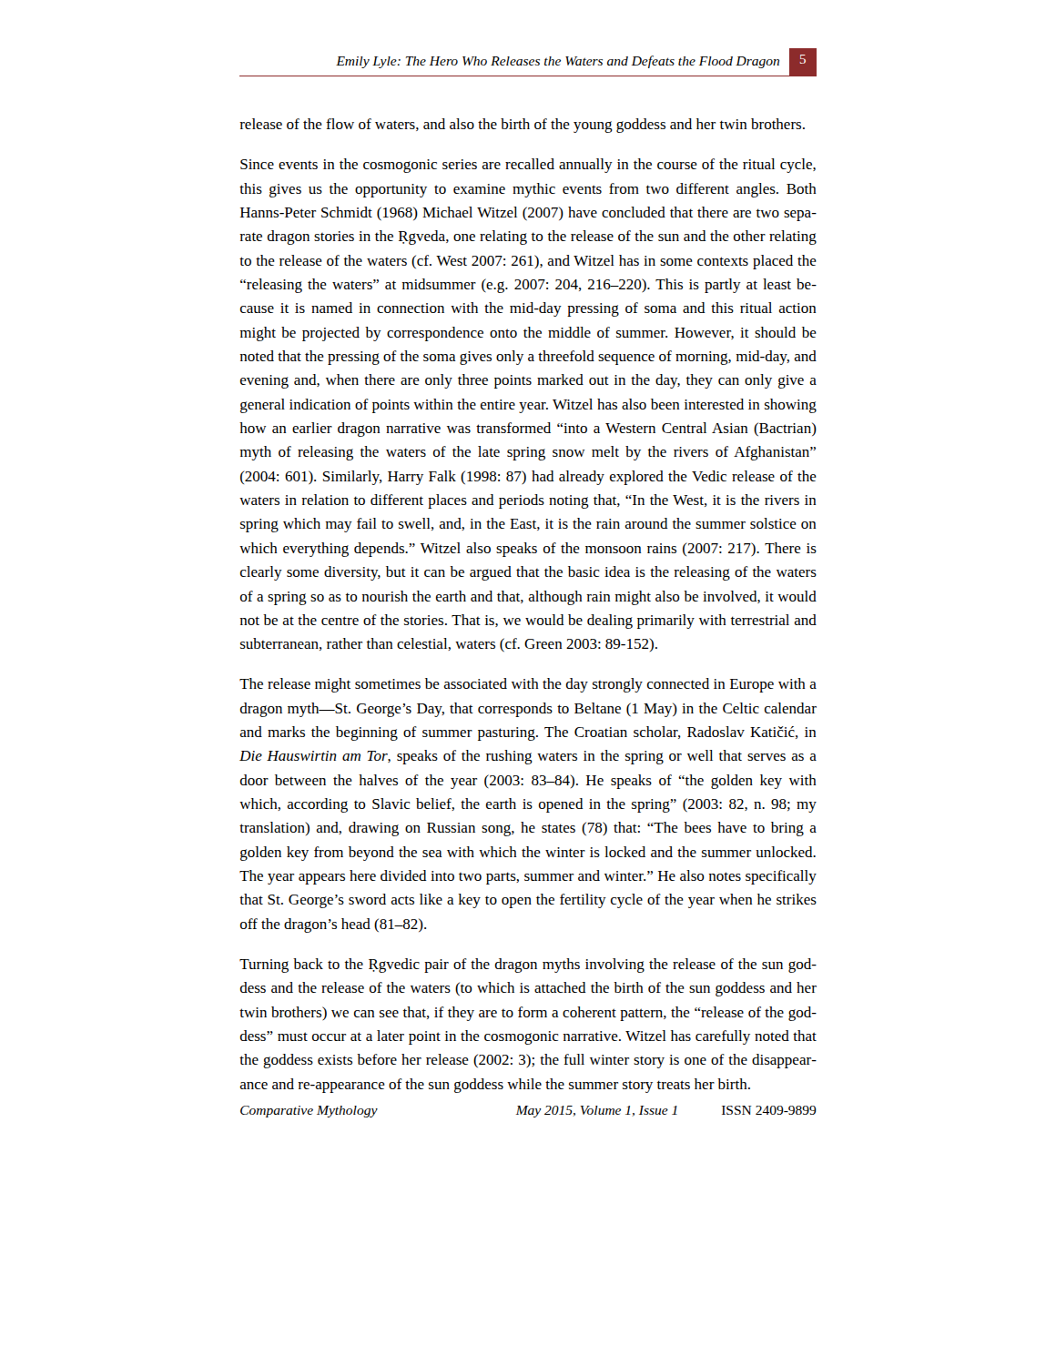Emily Lyle: The Hero Who Releases the Waters and Defeats the Flood Dragon
5
release of the flow of waters, and also the birth of the young goddess and her twin brothers.
Since events in the cosmogonic series are recalled annually in the course of the ritual cycle, this gives us the opportunity to examine mythic events from two different angles. Both Hanns-Peter Schmidt (1968) Michael Witzel (2007) have concluded that there are two separate dragon stories in the Ṛgveda, one relating to the release of the sun and the other relating to the release of the waters (cf. West 2007: 261), and Witzel has in some contexts placed the “releasing the waters” at midsummer (e.g. 2007: 204, 216–220). This is partly at least because it is named in connection with the mid-day pressing of soma and this ritual action might be projected by correspondence onto the middle of summer. However, it should be noted that the pressing of the soma gives only a threefold sequence of morning, mid-day, and evening and, when there are only three points marked out in the day, they can only give a general indication of points within the entire year. Witzel has also been interested in showing how an earlier dragon narrative was transformed “into a Western Central Asian (Bactrian) myth of releasing the waters of the late spring snow melt by the rivers of Afghanistan” (2004: 601). Similarly, Harry Falk (1998: 87) had already explored the Vedic release of the waters in relation to different places and periods noting that, “In the West, it is the rivers in spring which may fail to swell, and, in the East, it is the rain around the summer solstice on which everything depends.” Witzel also speaks of the monsoon rains (2007: 217). There is clearly some diversity, but it can be argued that the basic idea is the releasing of the waters of a spring so as to nourish the earth and that, although rain might also be involved, it would not be at the centre of the stories. That is, we would be dealing primarily with terrestrial and subterranean, rather than celestial, waters (cf. Green 2003: 89-152).
The release might sometimes be associated with the day strongly connected in Europe with a dragon myth—St. George’s Day, that corresponds to Beltane (1 May) in the Celtic calendar and marks the beginning of summer pasturing. The Croatian scholar, Radoslav Katičić, in Die Hauswirtin am Tor, speaks of the rushing waters in the spring or well that serves as a door between the halves of the year (2003: 83–84). He speaks of “the golden key with which, according to Slavic belief, the earth is opened in the spring” (2003: 82, n. 98; my translation) and, drawing on Russian song, he states (78) that: “The bees have to bring a golden key from beyond the sea with which the winter is locked and the summer unlocked. The year appears here divided into two parts, summer and winter.” He also notes specifically that St. George’s sword acts like a key to open the fertility cycle of the year when he strikes off the dragon’s head (81–82).
Turning back to the Ṛgvedic pair of the dragon myths involving the release of the sun goddess and the release of the waters (to which is attached the birth of the sun goddess and her twin brothers) we can see that, if they are to form a coherent pattern, the “release of the goddess” must occur at a later point in the cosmogonic narrative. Witzel has carefully noted that the goddess exists before her release (2002: 3); the full winter story is one of the disappearance and re-appearance of the sun goddess while the summer story treats her birth.
Comparative Mythology
May 2015, Volume 1, Issue 1
ISSN 2409-9899